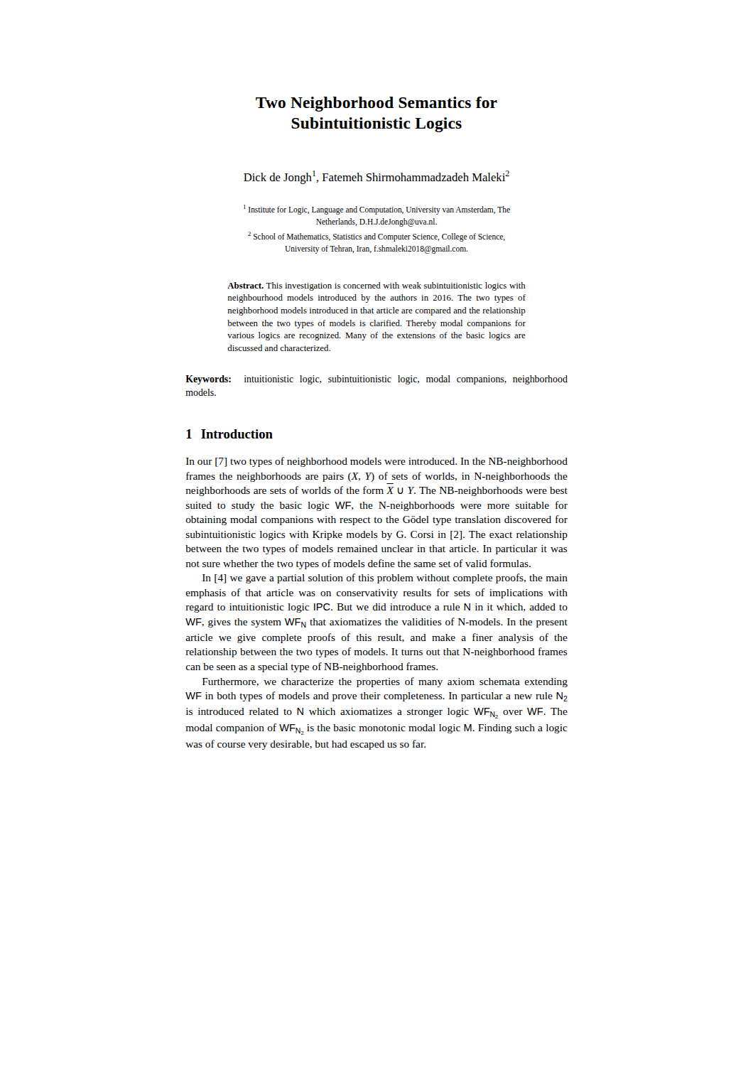Two Neighborhood Semantics for
Subintuitionistic Logics
Dick de Jongh1, Fatemeh Shirmohammadzadeh Maleki2
1 Institute for Logic, Language and Computation, University van Amsterdam, The
Netherlands, D.H.J.deJongh@uva.nl.
2 School of Mathematics, Statistics and Computer Science, College of Science,
University of Tehran, Iran, f.shmaleki2018@gmail.com.
Abstract. This investigation is concerned with weak subintuitionistic logics with neighbourhood models introduced by the authors in 2016. The two types of neighborhood models introduced in that article are compared and the relationship between the two types of models is clarified. Thereby modal companions for various logics are recognized. Many of the extensions of the basic logics are discussed and characterized.
Keywords: intuitionistic logic, subintuitionistic logic, modal companions, neighborhood models.
1 Introduction
In our [7] two types of neighborhood models were introduced. In the NB-neighborhood frames the neighborhoods are pairs (X, Y) of sets of worlds, in N-neighborhoods the neighborhoods are sets of worlds of the form X ∪ Y. The NB-neighborhoods were best suited to study the basic logic WF, the N-neighborhoods were more suitable for obtaining modal companions with respect to the Gödel type translation discovered for subintuitionistic logics with Kripke models by G. Corsi in [2]. The exact relationship between the two types of models remained unclear in that article. In particular it was not sure whether the two types of models define the same set of valid formulas.
In [4] we gave a partial solution of this problem without complete proofs, the main emphasis of that article was on conservativity results for sets of implications with regard to intuitionistic logic IPC. But we did introduce a rule N in it which, added to WF, gives the system WFN that axiomatizes the validities of N-models. In the present article we give complete proofs of this result, and make a finer analysis of the relationship between the two types of models. It turns out that N-neighborhood frames can be seen as a special type of NB-neighborhood frames.
Furthermore, we characterize the properties of many axiom schemata extending WF in both types of models and prove their completeness. In particular a new rule N2 is introduced related to N which axiomatizes a stronger logic WFN2 over WF. The modal companion of WFN2 is the basic monotonic modal logic M. Finding such a logic was of course very desirable, but had escaped us so far.